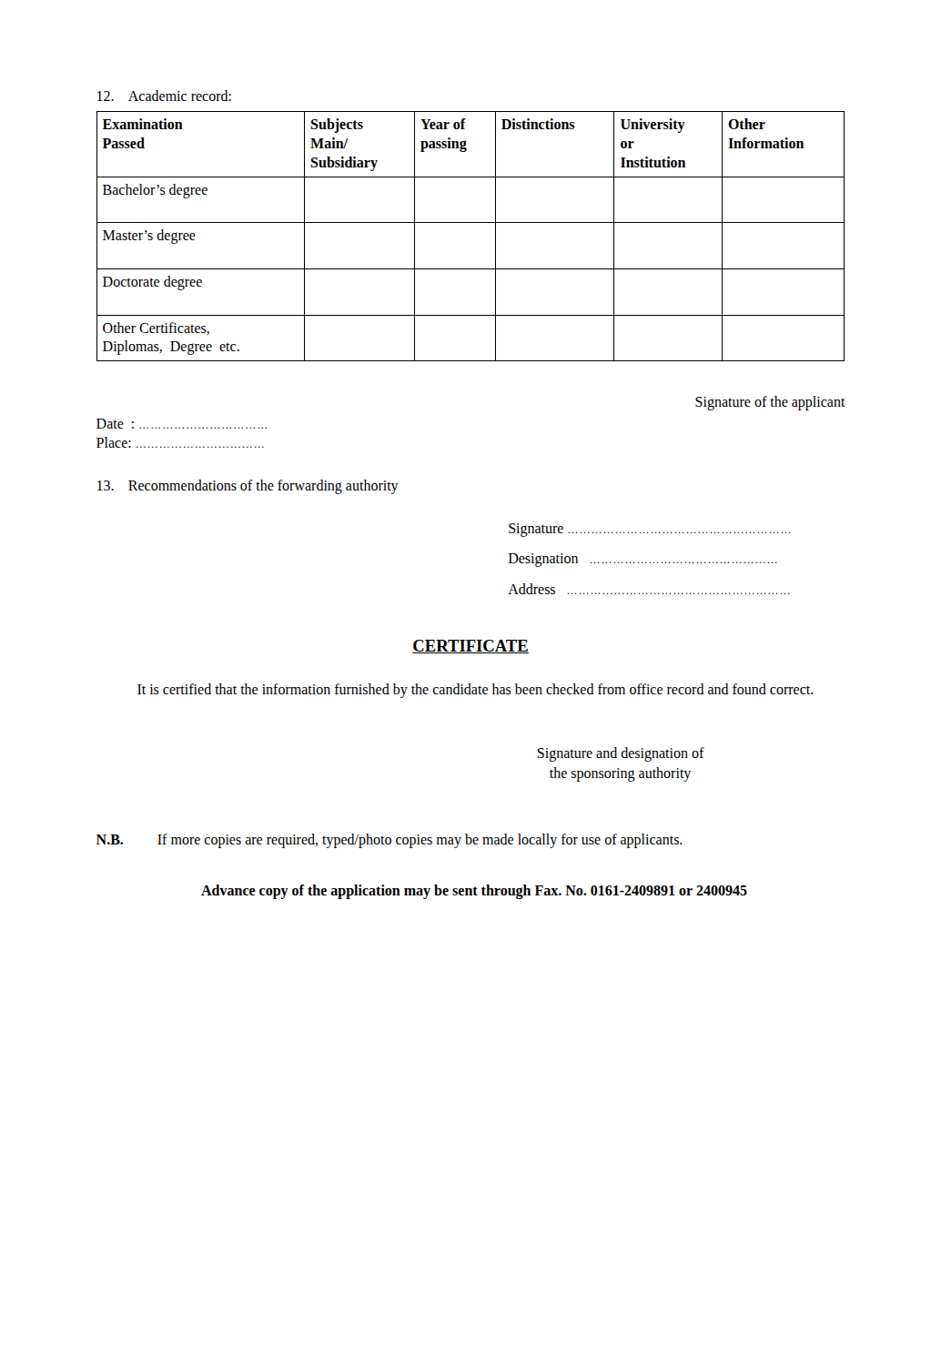12. Academic record:
| Examination Passed | Subjects Main/ Subsidiary | Year of passing | Distinctions | University or Institution | Other Information |
| --- | --- | --- | --- | --- | --- |
| Bachelor’s degree | | | | | |
| Master’s degree | | | | | |
| Doctorate degree | | | | | |
| Other Certificates, Diplomas, Degree etc. | | | | | |
Signature of the applicant
Date : ……………………………
Place: ……………………………
13. Recommendations of the forwarding authority
Signature …………………………………………………
Designation …………………………………………
Address …………………………………………………
CERTIFICATE
It is certified that the information furnished by the candidate has been checked from office record and found correct.
Signature and designation of
the sponsoring authority
N.B.
If more copies are required, typed/photo copies may be made locally for use of applicants.
Advance copy of the application may be sent through Fax. No. 0161-2409891 or 2400945